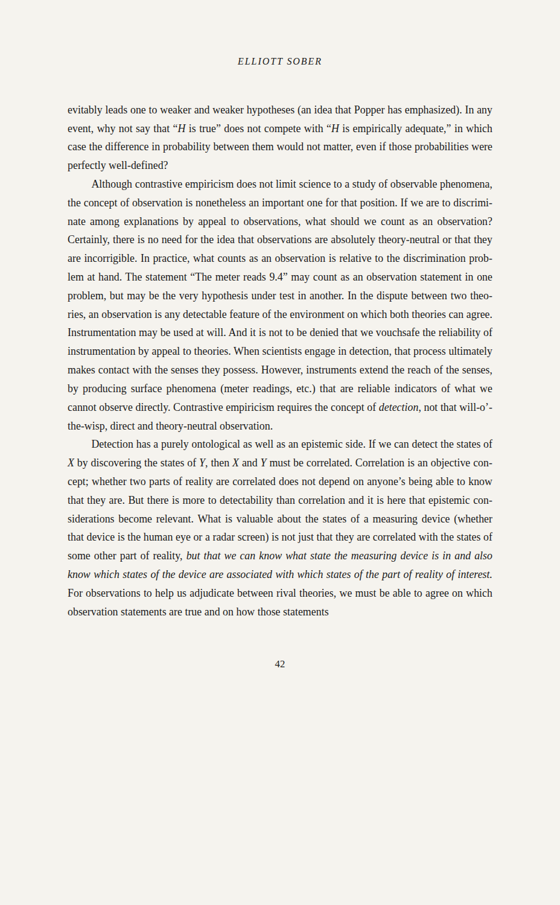Elliott Sober
evitably leads one to weaker and weaker hypotheses (an idea that Popper has emphasized). In any event, why not say that “H is true” does not compete with “H is empirically adequate,” in which case the difference in probability between them would not matter, even if those probabilities were perfectly well-defined?
Although contrastive empiricism does not limit science to a study of observable phenomena, the concept of observation is nonetheless an important one for that position. If we are to discriminate among explanations by appeal to observations, what should we count as an observation? Certainly, there is no need for the idea that observations are absolutely theory-neutral or that they are incorrigible. In practice, what counts as an observation is relative to the discrimination problem at hand. The statement “The meter reads 9.4” may count as an observation statement in one problem, but may be the very hypothesis under test in another. In the dispute between two theories, an observation is any detectable feature of the environment on which both theories can agree. Instrumentation may be used at will. And it is not to be denied that we vouchsafe the reliability of instrumentation by appeal to theories. When scientists engage in detection, that process ultimately makes contact with the senses they possess. However, instruments extend the reach of the senses, by producing surface phenomena (meter readings, etc.) that are reliable indicators of what we cannot observe directly. Contrastive empiricism requires the concept of detection, not that will-o’-the-wisp, direct and theory-neutral observation.
Detection has a purely ontological as well as an epistemic side. If we can detect the states of X by discovering the states of Y, then X and Y must be correlated. Correlation is an objective concept; whether two parts of reality are correlated does not depend on anyone’s being able to know that they are. But there is more to detectability than correlation and it is here that epistemic considerations become relevant. What is valuable about the states of a measuring device (whether that device is the human eye or a radar screen) is not just that they are correlated with the states of some other part of reality, but that we can know what state the measuring device is in and also know which states of the device are associated with which states of the part of reality of interest. For observations to help us adjudicate between rival theories, we must be able to agree on which observation statements are true and on how those statements
42